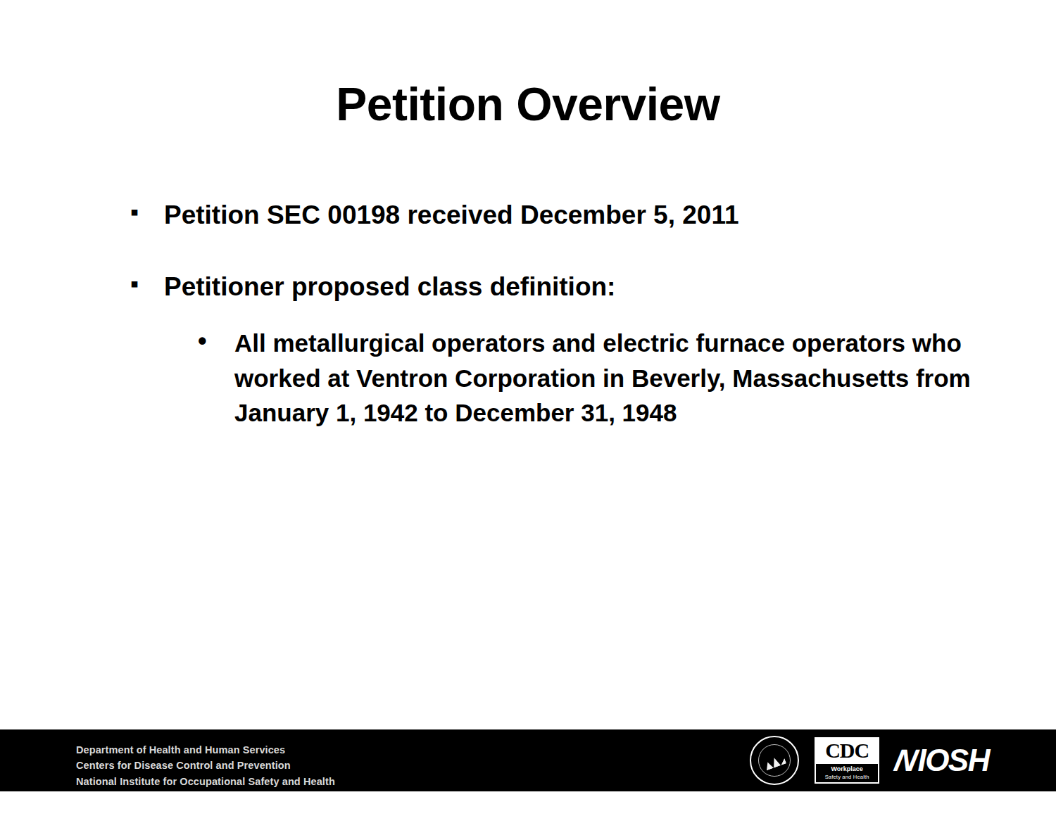Petition Overview
Petition SEC 00198 received December 5, 2011
Petitioner proposed class definition:
All metallurgical operators and electric furnace operators who worked at Ventron Corporation in Beverly, Massachusetts from January 1, 1942 to December 31, 1948
Department of Health and Human Services
Centers for Disease Control and Prevention
National Institute for Occupational Safety and Health
CDC
WorkplaceSafety and Health
NIOSH